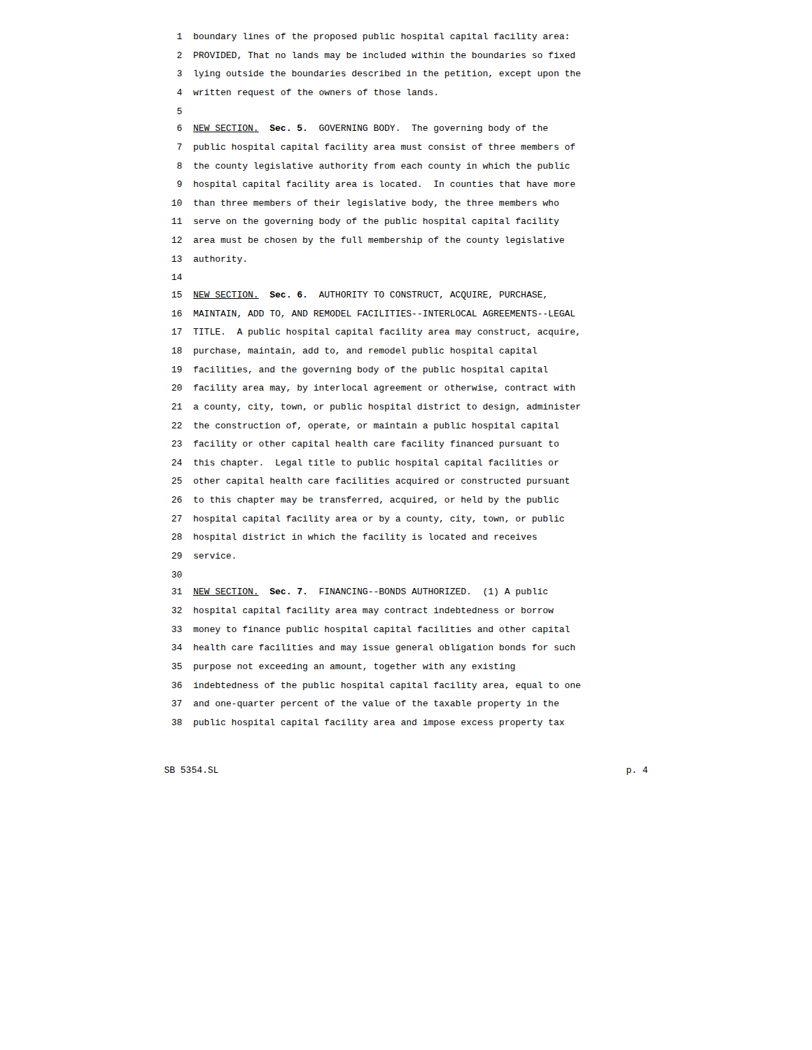boundary lines of the proposed public hospital capital facility area:
PROVIDED, That no lands may be included within the boundaries so fixed
lying outside the boundaries described in the petition, except upon the
written request of the owners of those lands.
NEW SECTION. Sec. 5. GOVERNING BODY. The governing body of the
public hospital capital facility area must consist of three members of
the county legislative authority from each county in which the public
hospital capital facility area is located. In counties that have more
than three members of their legislative body, the three members who
serve on the governing body of the public hospital capital facility
area must be chosen by the full membership of the county legislative
authority.
NEW SECTION. Sec. 6. AUTHORITY TO CONSTRUCT, ACQUIRE, PURCHASE,
MAINTAIN, ADD TO, AND REMODEL FACILITIES--INTERLOCAL AGREEMENTS--LEGAL
TITLE. A public hospital capital facility area may construct, acquire,
purchase, maintain, add to, and remodel public hospital capital
facilities, and the governing body of the public hospital capital
facility area may, by interlocal agreement or otherwise, contract with
a county, city, town, or public hospital district to design, administer
the construction of, operate, or maintain a public hospital capital
facility or other capital health care facility financed pursuant to
this chapter. Legal title to public hospital capital facilities or
other capital health care facilities acquired or constructed pursuant
to this chapter may be transferred, acquired, or held by the public
hospital capital facility area or by a county, city, town, or public
hospital district in which the facility is located and receives
service.
NEW SECTION. Sec. 7. FINANCING--BONDS AUTHORIZED. (1) A public
hospital capital facility area may contract indebtedness or borrow
money to finance public hospital capital facilities and other capital
health care facilities and may issue general obligation bonds for such
purpose not exceeding an amount, together with any existing
indebtedness of the public hospital capital facility area, equal to one
and one-quarter percent of the value of the taxable property in the
public hospital capital facility area and impose excess property tax
SB 5354.SL
p. 4